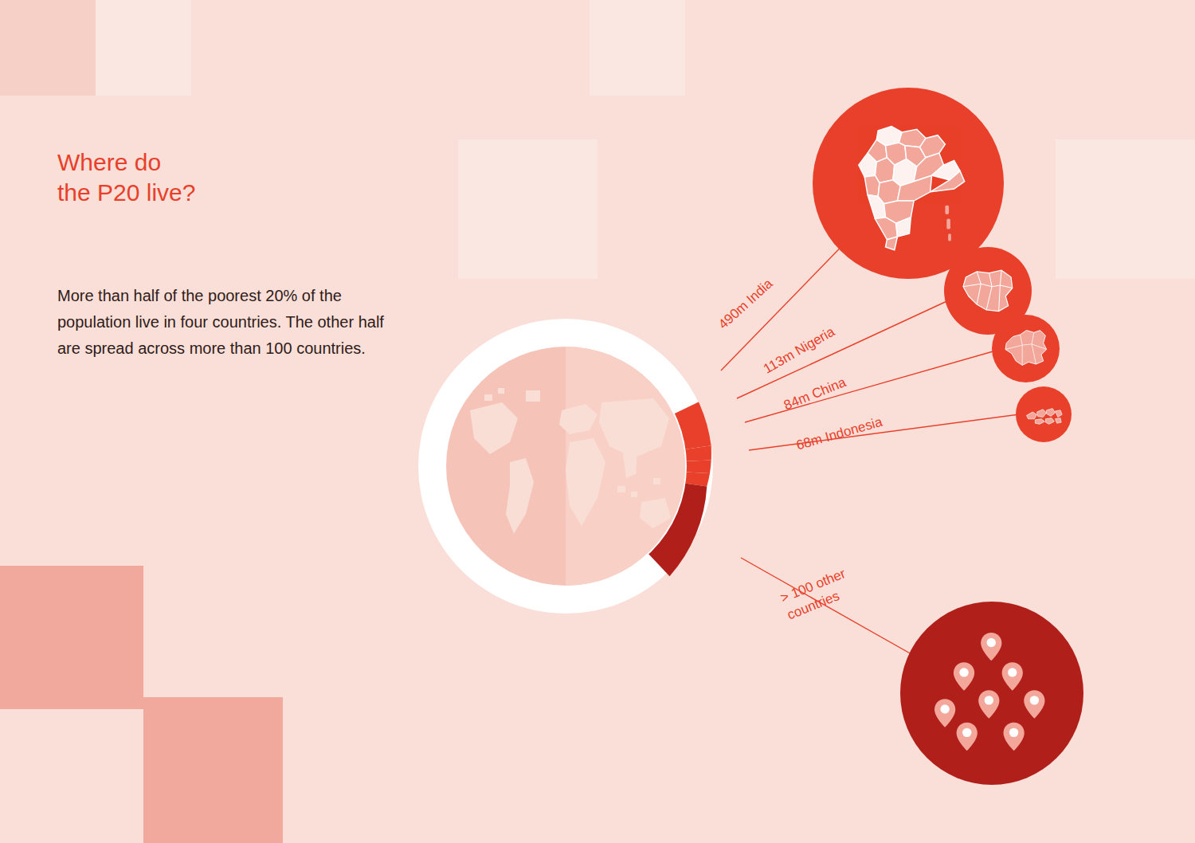Where do
the P20 live?
More than half of the poorest 20% of the population live in four countries. The other half are spread across more than 100 countries.
490m India
113m Nigeria
84m China
68m Indonesia
> 100 other countries